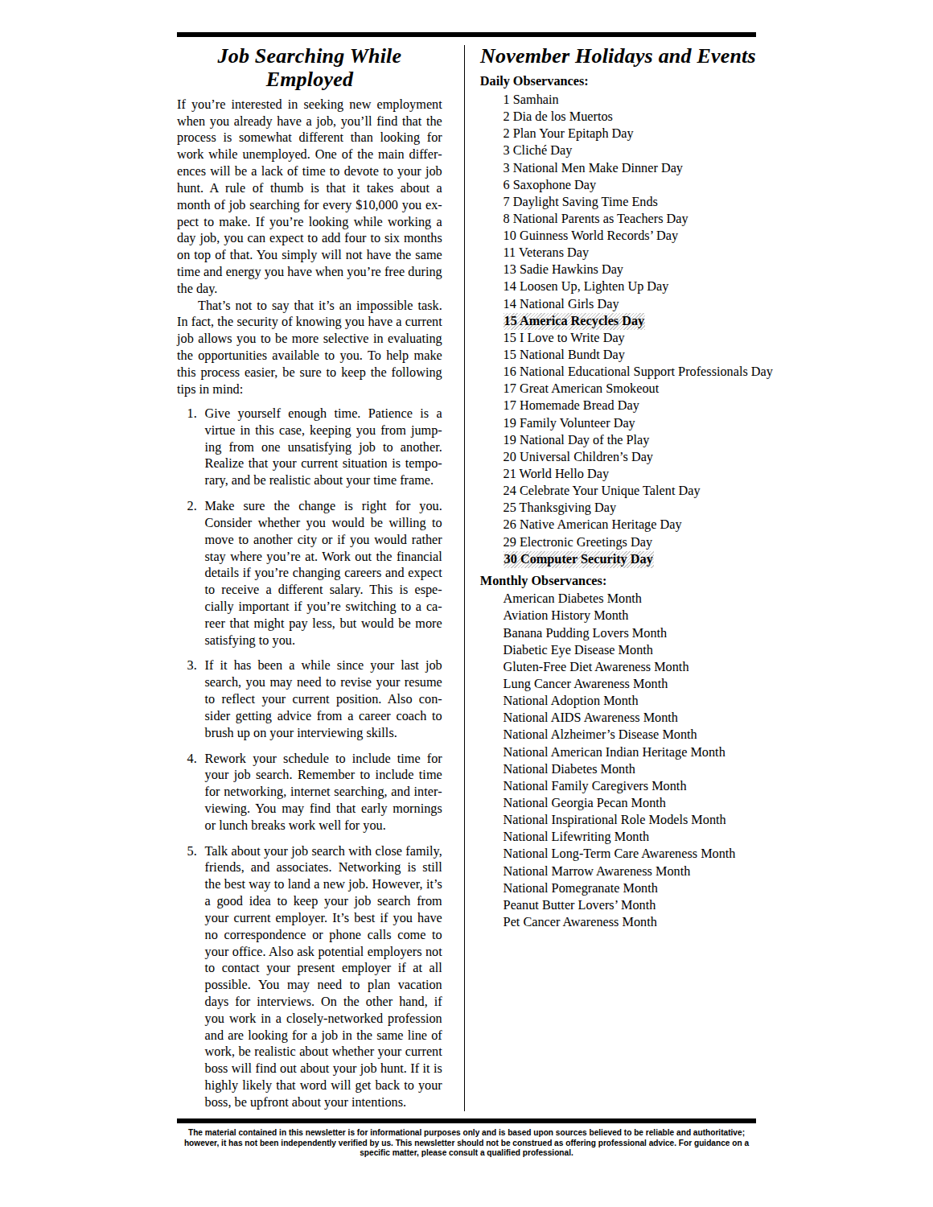Job Searching While Employed
If you’re interested in seeking new employment when you already have a job, you’ll find that the process is somewhat different than looking for work while unemployed. One of the main differences will be a lack of time to devote to your job hunt. A rule of thumb is that it takes about a month of job searching for every $10,000 you expect to make. If you’re looking while working a day job, you can expect to add four to six months on top of that. You simply will not have the same time and energy you have when you’re free during the day.
That’s not to say that it’s an impossible task. In fact, the security of knowing you have a current job allows you to be more selective in evaluating the opportunities available to you. To help make this process easier, be sure to keep the following tips in mind:
Give yourself enough time. Patience is a virtue in this case, keeping you from jumping from one unsatisfying job to another. Realize that your current situation is temporary, and be realistic about your time frame.
Make sure the change is right for you. Consider whether you would be willing to move to another city or if you would rather stay where you’re at. Work out the financial details if you’re changing careers and expect to receive a different salary. This is especially important if you’re switching to a career that might pay less, but would be more satisfying to you.
If it has been a while since your last job search, you may need to revise your resume to reflect your current position. Also consider getting advice from a career coach to brush up on your interviewing skills.
Rework your schedule to include time for your job search. Remember to include time for networking, internet searching, and interviewing. You may find that early mornings or lunch breaks work well for you.
Talk about your job search with close family, friends, and associates. Networking is still the best way to land a new job. However, it’s a good idea to keep your job search from your current employer. It’s best if you have no correspondence or phone calls come to your office. Also ask potential employers not to contact your present employer if at all possible. You may need to plan vacation days for interviews. On the other hand, if you work in a closely-networked profession and are looking for a job in the same line of work, be realistic about whether your current boss will find out about your job hunt. If it is highly likely that word will get back to your boss, be upfront about your intentions.
November Holidays and Events
Daily Observances:
1 Samhain
2 Dia de los Muertos
2 Plan Your Epitaph Day
3 Cliché Day
3 National Men Make Dinner Day
6 Saxophone Day
7 Daylight Saving Time Ends
8 National Parents as Teachers Day
10 Guinness World Records’ Day
11 Veterans Day
13 Sadie Hawkins Day
14 Loosen Up, Lighten Up Day
14 National Girls Day
15 America Recycles Day
15 I Love to Write Day
15 National Bundt Day
16 National Educational Support Professionals Day
17 Great American Smokeout
17 Homemade Bread Day
19 Family Volunteer Day
19 National Day of the Play
20 Universal Children’s Day
21 World Hello Day
24 Celebrate Your Unique Talent Day
25 Thanksgiving Day
26 Native American Heritage Day
29 Electronic Greetings Day
30 Computer Security Day
Monthly Observances:
American Diabetes Month
Aviation History Month
Banana Pudding Lovers Month
Diabetic Eye Disease Month
Gluten-Free Diet Awareness Month
Lung Cancer Awareness Month
National Adoption Month
National AIDS Awareness Month
National Alzheimer’s Disease Month
National American Indian Heritage Month
National Diabetes Month
National Family Caregivers Month
National Georgia Pecan Month
National Inspirational Role Models Month
National Lifewriting Month
National Long-Term Care Awareness Month
National Marrow Awareness Month
National Pomegranate Month
Peanut Butter Lovers’ Month
Pet Cancer Awareness Month
The material contained in this newsletter is for informational purposes only and is based upon sources believed to be reliable and authoritative; however, it has not been independently verified by us. This newsletter should not be construed as offering professional advice. For guidance on a specific matter, please consult a qualified professional.